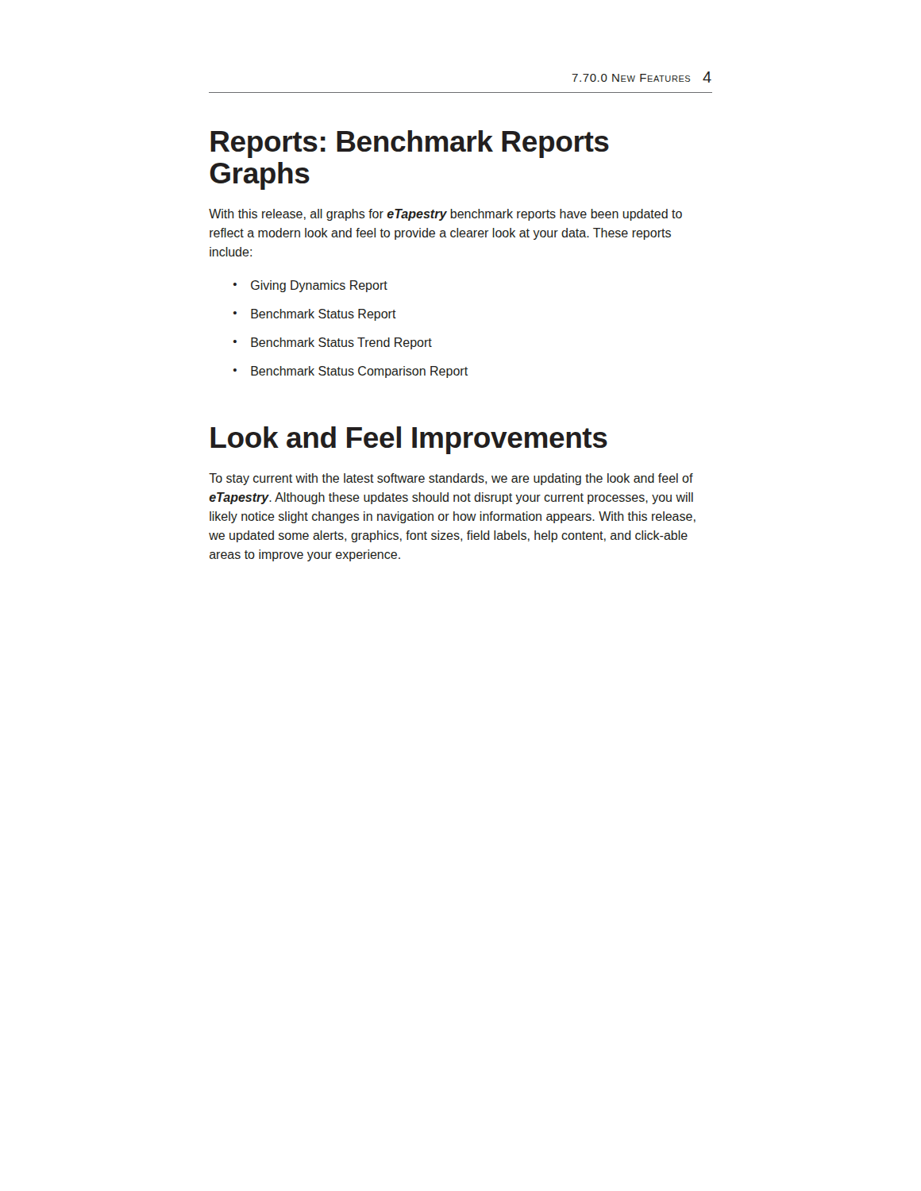7.70.0 New Features 4
Reports: Benchmark Reports Graphs
With this release, all graphs for eTapestry benchmark reports have been updated to reflect a modern look and feel to provide a clearer look at your data. These reports include:
Giving Dynamics Report
Benchmark Status Report
Benchmark Status Trend Report
Benchmark Status Comparison Report
Look and Feel Improvements
To stay current with the latest software standards, we are updating the look and feel of eTapestry. Although these updates should not disrupt your current processes, you will likely notice slight changes in navigation or how information appears. With this release, we updated some alerts, graphics, font sizes, field labels, help content, and click-able areas to improve your experience.